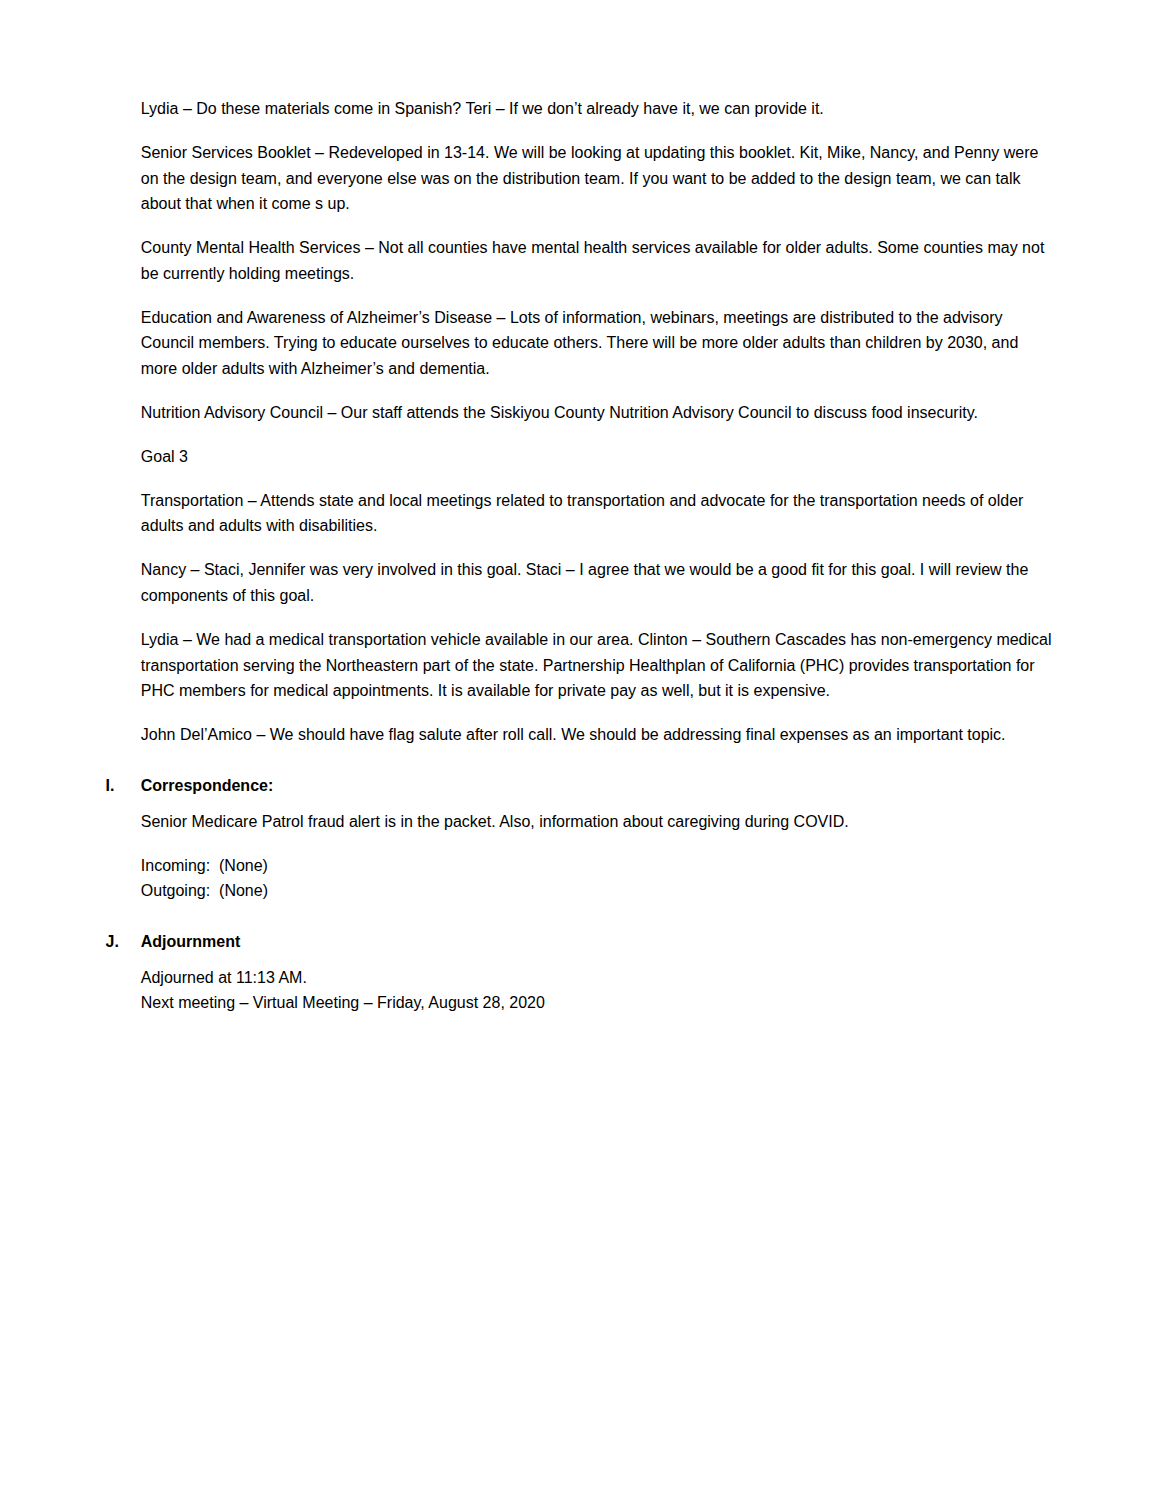Lydia – Do these materials come in Spanish? Teri – If we don’t already have it, we can provide it.
Senior Services Booklet – Redeveloped in 13-14. We will be looking at updating this booklet. Kit, Mike, Nancy, and Penny were on the design team, and everyone else was on the distribution team. If you want to be added to the design team, we can talk about that when it come s up.
County Mental Health Services – Not all counties have mental health services available for older adults. Some counties may not be currently holding meetings.
Education and Awareness of Alzheimer’s Disease – Lots of information, webinars, meetings are distributed to the advisory Council members. Trying to educate ourselves to educate others. There will be more older adults than children by 2030, and more older adults with Alzheimer’s and dementia.
Nutrition Advisory Council – Our staff attends the Siskiyou County Nutrition Advisory Council to discuss food insecurity.
Goal 3
Transportation – Attends state and local meetings related to transportation and advocate for the transportation needs of older adults and adults with disabilities.
Nancy – Staci, Jennifer was very involved in this goal. Staci – I agree that we would be a good fit for this goal. I will review the components of this goal.
Lydia – We had a medical transportation vehicle available in our area. Clinton – Southern Cascades has non-emergency medical transportation serving the Northeastern part of the state. Partnership Healthplan of California (PHC) provides transportation for PHC members for medical appointments. It is available for private pay as well, but it is expensive.
John Del’Amico – We should have flag salute after roll call. We should be addressing final expenses as an important topic.
I. Correspondence:
Senior Medicare Patrol fraud alert is in the packet. Also, information about caregiving during COVID.
Incoming: (None)
Outgoing: (None)
J. Adjournment
Adjourned at 11:13 AM.
Next meeting – Virtual Meeting – Friday, August 28, 2020